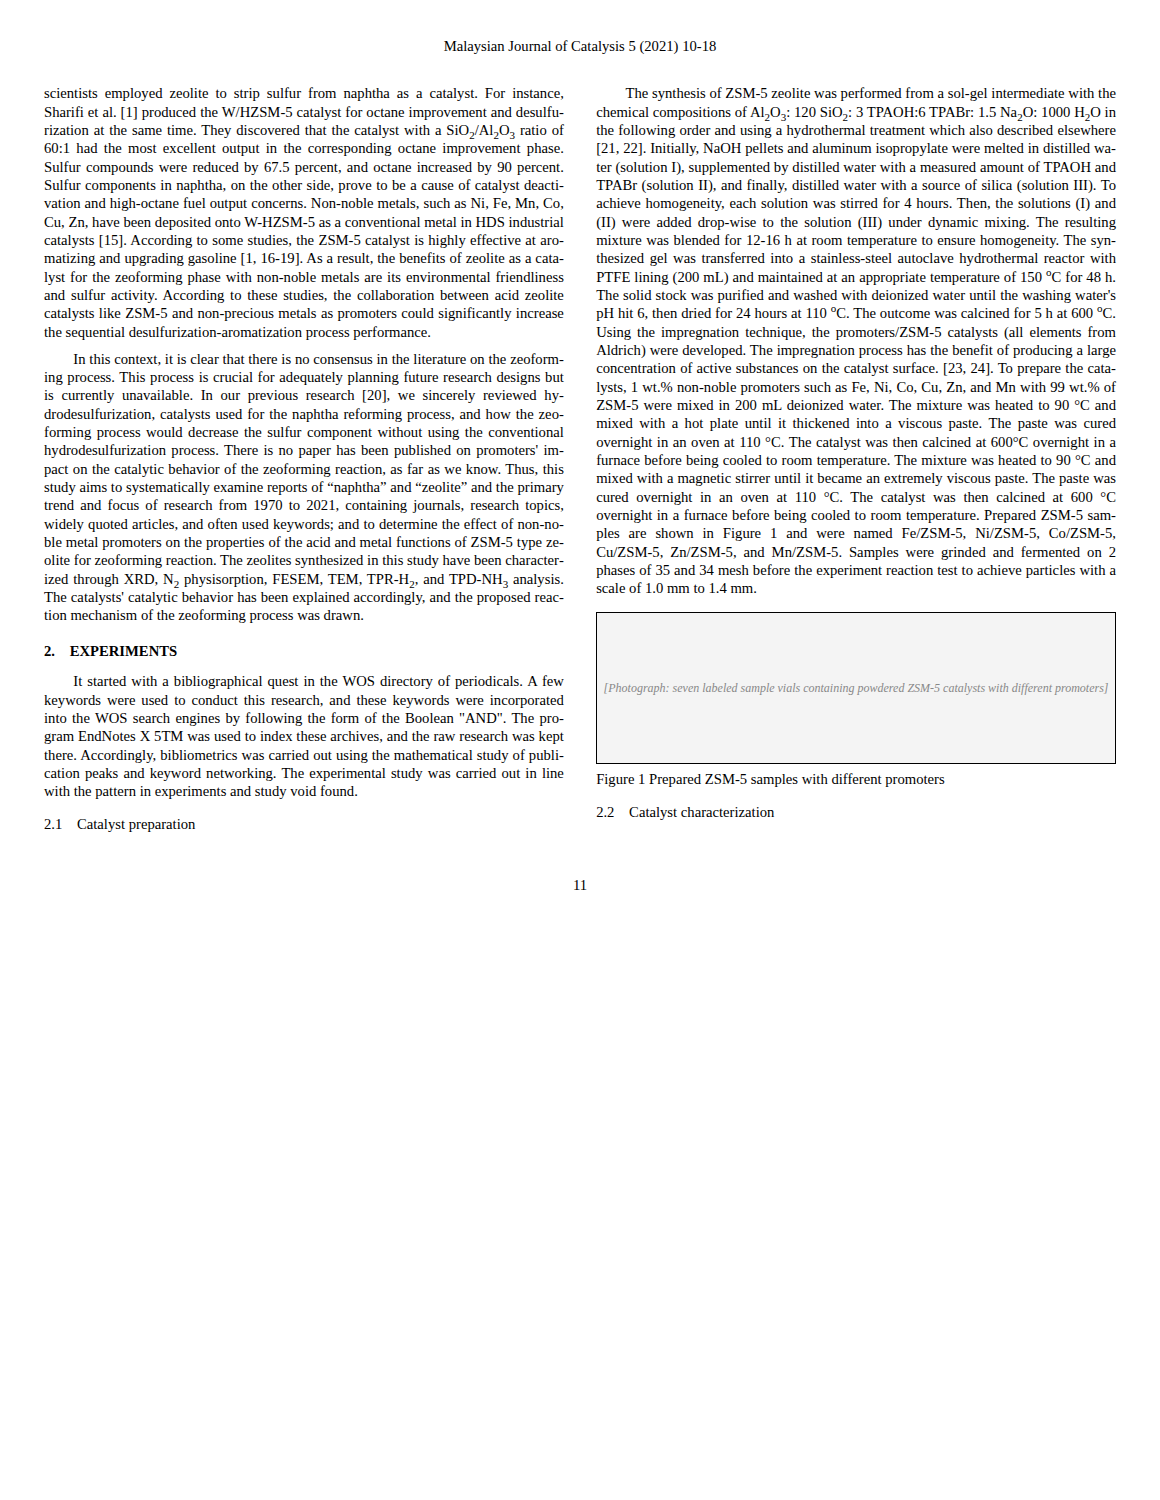Malaysian Journal of Catalysis 5 (2021) 10-18
scientists employed zeolite to strip sulfur from naphtha as a catalyst. For instance, Sharifi et al. [1] produced the W/HZSM-5 catalyst for octane improvement and desulfurization at the same time. They discovered that the catalyst with a SiO2/Al2O3 ratio of 60:1 had the most excellent output in the corresponding octane improvement phase. Sulfur compounds were reduced by 67.5 percent, and octane increased by 90 percent. Sulfur components in naphtha, on the other side, prove to be a cause of catalyst deactivation and high-octane fuel output concerns. Non-noble metals, such as Ni, Fe, Mn, Co, Cu, Zn, have been deposited onto W-HZSM-5 as a conventional metal in HDS industrial catalysts [15]. According to some studies, the ZSM-5 catalyst is highly effective at aromatizing and upgrading gasoline [1, 16-19]. As a result, the benefits of zeolite as a catalyst for the zeoforming phase with non-noble metals are its environmental friendliness and sulfur activity. According to these studies, the collaboration between acid zeolite catalysts like ZSM-5 and non-precious metals as promoters could significantly increase the sequential desulfurization-aromatization process performance.
In this context, it is clear that there is no consensus in the literature on the zeoforming process. This process is crucial for adequately planning future research designs but is currently unavailable. In our previous research [20], we sincerely reviewed hydrodesulfurization, catalysts used for the naphtha reforming process, and how the zeoforming process would decrease the sulfur component without using the conventional hydrodesulfurization process. There is no paper has been published on promoters' impact on the catalytic behavior of the zeoforming reaction, as far as we know. Thus, this study aims to systematically examine reports of “naphtha” and “zeolite” and the primary trend and focus of research from 1970 to 2021, containing journals, research topics, widely quoted articles, and often used keywords; and to determine the effect of non-noble metal promoters on the properties of the acid and metal functions of ZSM-5 type zeolite for zeoforming reaction. The zeolites synthesized in this study have been characterized through XRD, N2 physisorption, FESEM, TEM, TPR-H2, and TPD-NH3 analysis. The catalysts' catalytic behavior has been explained accordingly, and the proposed reaction mechanism of the zeoforming process was drawn.
2. EXPERIMENTS
It started with a bibliographical quest in the WOS directory of periodicals. A few keywords were used to conduct this research, and these keywords were incorporated into the WOS search engines by following the form of the Boolean "AND". The program EndNotes X 5TM was used to index these archives, and the raw research was kept there. Accordingly, bibliometrics was carried out using the mathematical study of publication peaks and keyword networking. The experimental study was carried out in line with the pattern in experiments and study void found.
2.1 Catalyst preparation
The synthesis of ZSM-5 zeolite was performed from a sol-gel intermediate with the chemical compositions of Al2O3: 120 SiO2: 3 TPAOH:6 TPABr: 1.5 Na2O: 1000 H2O in the following order and using a hydrothermal treatment which also described elsewhere [21, 22]. Initially, NaOH pellets and aluminum isopropylate were melted in distilled water (solution I), supplemented by distilled water with a measured amount of TPAOH and TPABr (solution II), and finally, distilled water with a source of silica (solution III). To achieve homogeneity, each solution was stirred for 4 hours. Then, the solutions (I) and (II) were added drop-wise to the solution (III) under dynamic mixing. The resulting mixture was blended for 12-16 h at room temperature to ensure homogeneity. The synthesized gel was transferred into a stainless-steel autoclave hydrothermal reactor with PTFE lining (200 mL) and maintained at an appropriate temperature of 150 oC for 48 h. The solid stock was purified and washed with deionized water until the washing water's pH hit 6, then dried for 24 hours at 110 oC. The outcome was calcined for 5 h at 600 oC. Using the impregnation technique, the promoters/ZSM-5 catalysts (all elements from Aldrich) were developed. The impregnation process has the benefit of producing a large concentration of active substances on the catalyst surface. [23, 24]. To prepare the catalysts, 1 wt.% non-noble promoters such as Fe, Ni, Co, Cu, Zn, and Mn with 99 wt.% of ZSM-5 were mixed in 200 mL deionized water. The mixture was heated to 90 °C and mixed with a hot plate until it thickened into a viscous paste. The paste was cured overnight in an oven at 110 °C. The catalyst was then calcined at 600°C overnight in a furnace before being cooled to room temperature. The mixture was heated to 90 °C and mixed with a magnetic stirrer until it became an extremely viscous paste. The paste was cured overnight in an oven at 110 °C. The catalyst was then calcined at 600 °C overnight in a furnace before being cooled to room temperature. Prepared ZSM-5 samples are shown in Figure 1 and were named Fe/ZSM-5, Ni/ZSM-5, Co/ZSM-5, Cu/ZSM-5, Zn/ZSM-5, and Mn/ZSM-5. Samples were grinded and fermented on 2 phases of 35 and 34 mesh before the experiment reaction test to achieve particles with a scale of 1.0 mm to 1.4 mm.
[Photograph: seven labeled sample vials containing powdered ZSM-5 catalysts with different promoters]
Figure 1 Prepared ZSM-5 samples with different promoters
2.2 Catalyst characterization
11